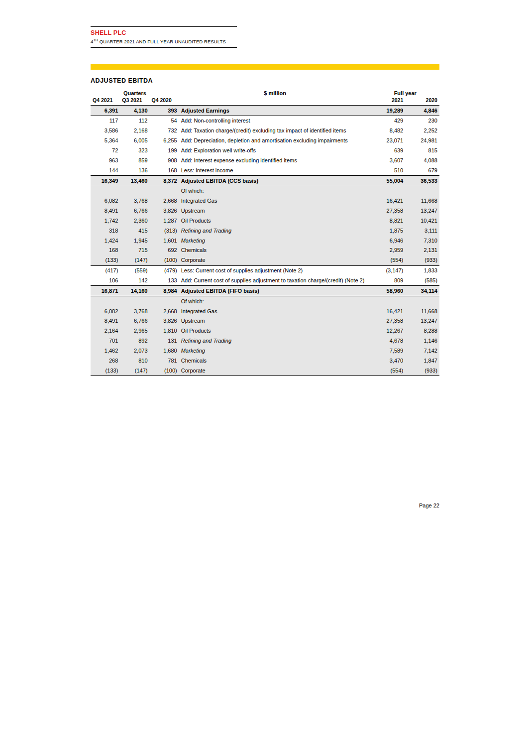SHELL PLC
4TH QUARTER 2021 AND FULL YEAR UNAUDITED RESULTS
Adjusted EBITDA
| Quarters | $ million | Full year |
| --- | --- | --- |
| Q4 2021 | Q3 2021 | Q4 2020 | | 2021 | 2020 |
| 6,391 | 4,130 | 393 | Adjusted Earnings | 19,289 | 4,846 |
| 117 | 112 | 54 | Add: Non-controlling interest | 429 | 230 |
| 3,586 | 2,168 | 732 | Add: Taxation charge/(credit) excluding tax impact of identified items | 8,482 | 2,252 |
| 5,364 | 6,005 | 6,255 | Add: Depreciation, depletion and amortisation excluding impairments | 23,071 | 24,981 |
| 72 | 323 | 199 | Add: Exploration well write-offs | 639 | 815 |
| 963 | 859 | 908 | Add: Interest expense excluding identified items | 3,607 | 4,088 |
| 144 | 136 | 168 | Less: Interest income | 510 | 679 |
| 16,349 | 13,460 | 8,372 | Adjusted EBITDA (CCS basis) | 55,004 | 36,533 |
| | | | Of which: | | |
| 6,082 | 3,768 | 2,668 | Integrated Gas | 16,421 | 11,668 |
| 8,491 | 6,766 | 3,826 | Upstream | 27,358 | 13,247 |
| 1,742 | 2,360 | 1,287 | Oil Products | 8,821 | 10,421 |
| 318 | 415 | (313) | Refining and Trading | 1,875 | 3,111 |
| 1,424 | 1,945 | 1,601 | Marketing | 6,946 | 7,310 |
| 168 | 715 | 692 | Chemicals | 2,959 | 2,131 |
| (133) | (147) | (100) | Corporate | (554) | (933) |
| (417) | (559) | (479) | Less: Current cost of supplies adjustment (Note 2) | (3,147) | 1,833 |
| 106 | 142 | 133 | Add: Current cost of supplies adjustment to taxation charge/(credit) (Note 2) | 809 | (585) |
| 16,871 | 14,160 | 8,984 | Adjusted EBITDA (FIFO basis) | 58,960 | 34,114 |
| | | | Of which: | | |
| 6,082 | 3,768 | 2,668 | Integrated Gas | 16,421 | 11,668 |
| 8,491 | 6,766 | 3,826 | Upstream | 27,358 | 13,247 |
| 2,164 | 2,965 | 1,810 | Oil Products | 12,267 | 8,288 |
| 701 | 892 | 131 | Refining and Trading | 4,678 | 1,146 |
| 1,462 | 2,073 | 1,680 | Marketing | 7,589 | 7,142 |
| 268 | 810 | 781 | Chemicals | 3,470 | 1,847 |
| (133) | (147) | (100) | Corporate | (554) | (933) |
Page 22